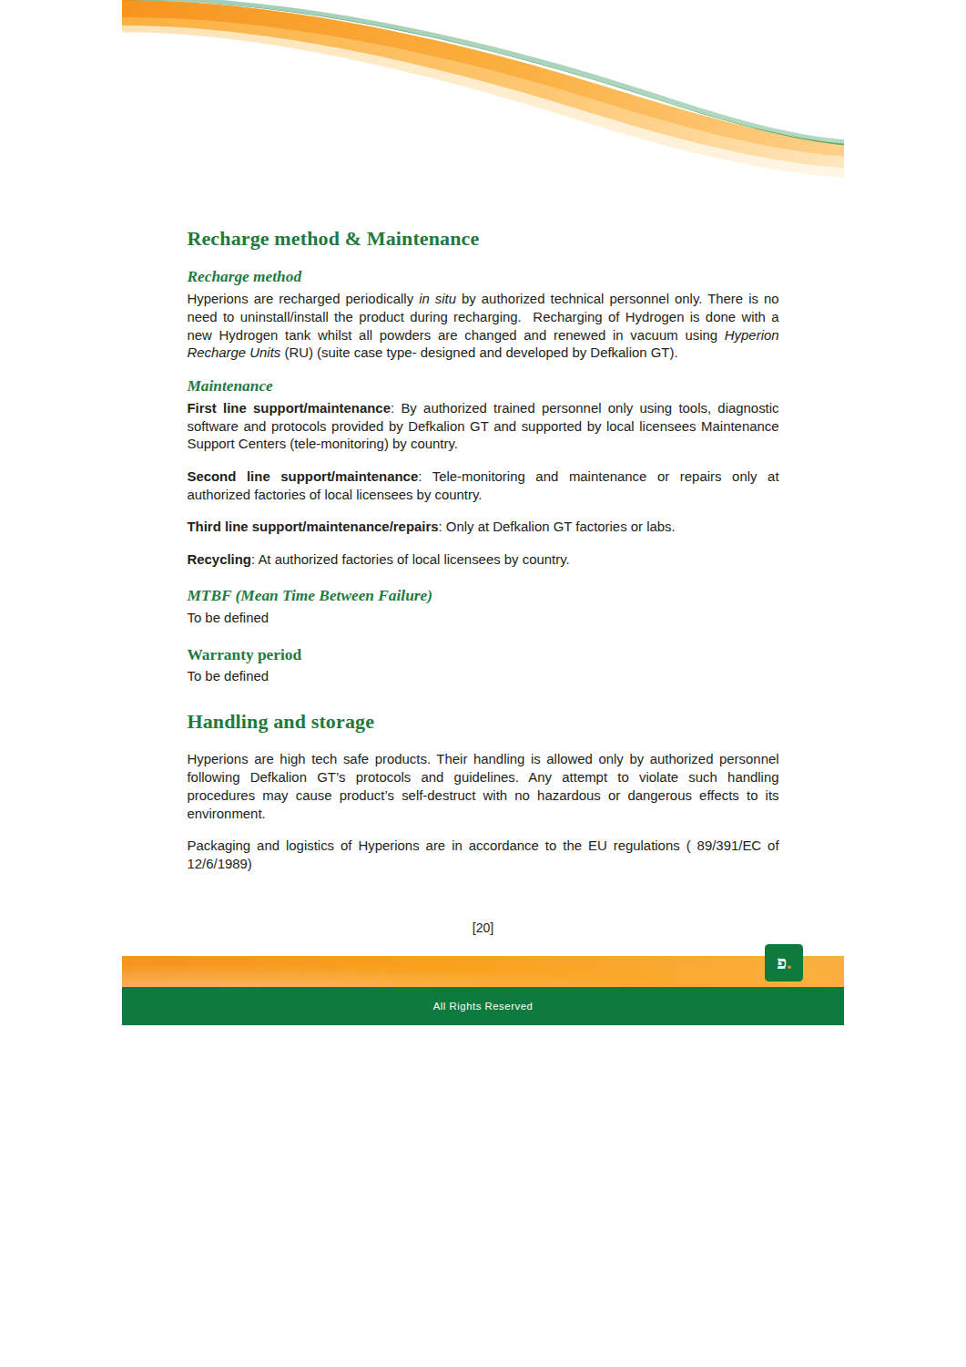Recharge method & Maintenance
Recharge method
Hyperions are recharged periodically in situ by authorized technical personnel only. There is no need to uninstall/install the product during recharging. Recharging of Hydrogen is done with a new Hydrogen tank whilst all powders are changed and renewed in vacuum using Hyperion Recharge Units (RU) (suite case type- designed and developed by Defkalion GT).
Maintenance
First line support/maintenance: By authorized trained personnel only using tools, diagnostic software and protocols provided by Defkalion GT and supported by local licensees Maintenance Support Centers (tele-monitoring) by country.
Second line support/maintenance: Tele-monitoring and maintenance or repairs only at authorized factories of local licensees by country.
Third line support/maintenance/repairs: Only at Defkalion GT factories or labs.
Recycling: At authorized factories of local licensees by country.
MTBF (Mean Time Between Failure)
To be defined
Warranty period
To be defined
Handling and storage
Hyperions are high tech safe products. Their handling is allowed only by authorized personnel following Defkalion GT’s protocols and guidelines. Any attempt to violate such handling procedures may cause product’s self-destruct with no hazardous or dangerous effects to its environment.
Packaging and logistics of Hyperions are in accordance to the EU regulations ( 89/391/EC of 12/6/1989)
[20]
All Rights Reserved
פ.